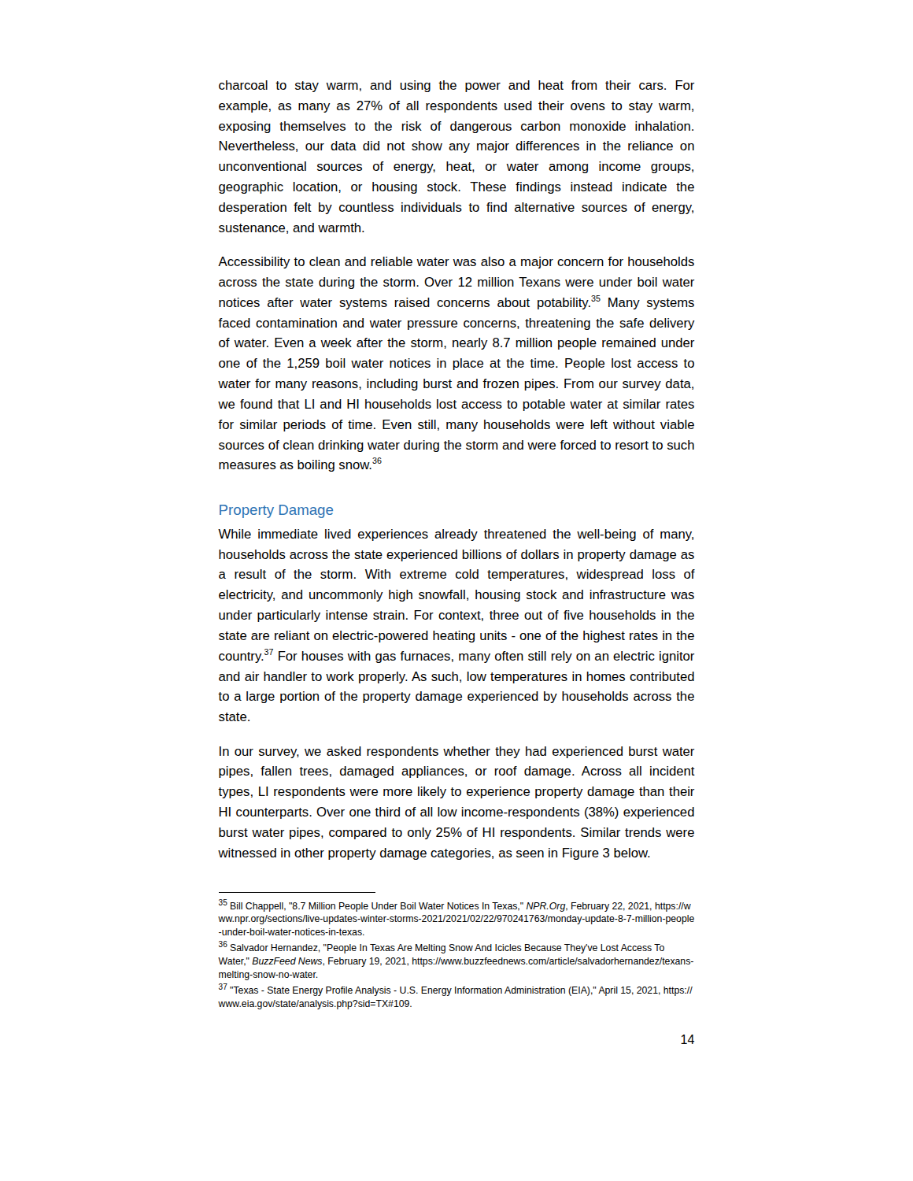charcoal to stay warm, and using the power and heat from their cars. For example, as many as 27% of all respondents used their ovens to stay warm, exposing themselves to the risk of dangerous carbon monoxide inhalation. Nevertheless, our data did not show any major differences in the reliance on unconventional sources of energy, heat, or water among income groups, geographic location, or housing stock. These findings instead indicate the desperation felt by countless individuals to find alternative sources of energy, sustenance, and warmth.
Accessibility to clean and reliable water was also a major concern for households across the state during the storm. Over 12 million Texans were under boil water notices after water systems raised concerns about potability.35 Many systems faced contamination and water pressure concerns, threatening the safe delivery of water. Even a week after the storm, nearly 8.7 million people remained under one of the 1,259 boil water notices in place at the time. People lost access to water for many reasons, including burst and frozen pipes. From our survey data, we found that LI and HI households lost access to potable water at similar rates for similar periods of time. Even still, many households were left without viable sources of clean drinking water during the storm and were forced to resort to such measures as boiling snow.36
Property Damage
While immediate lived experiences already threatened the well-being of many, households across the state experienced billions of dollars in property damage as a result of the storm. With extreme cold temperatures, widespread loss of electricity, and uncommonly high snowfall, housing stock and infrastructure was under particularly intense strain. For context, three out of five households in the state are reliant on electric-powered heating units - one of the highest rates in the country.37 For houses with gas furnaces, many often still rely on an electric ignitor and air handler to work properly. As such, low temperatures in homes contributed to a large portion of the property damage experienced by households across the state.
In our survey, we asked respondents whether they had experienced burst water pipes, fallen trees, damaged appliances, or roof damage. Across all incident types, LI respondents were more likely to experience property damage than their HI counterparts. Over one third of all low income-respondents (38%) experienced burst water pipes, compared to only 25% of HI respondents. Similar trends were witnessed in other property damage categories, as seen in Figure 3 below.
35 Bill Chappell, "8.7 Million People Under Boil Water Notices In Texas," NPR.Org, February 22, 2021, https://www.npr.org/sections/live-updates-winter-storms-2021/2021/02/22/970241763/monday-update-8-7-million-people-under-boil-water-notices-in-texas.
36 Salvador Hernandez, "People In Texas Are Melting Snow And Icicles Because They've Lost Access To Water," BuzzFeed News, February 19, 2021, https://www.buzzfeednews.com/article/salvadorhernandez/texans-melting-snow-no-water.
37 "Texas - State Energy Profile Analysis - U.S. Energy Information Administration (EIA)," April 15, 2021, https://www.eia.gov/state/analysis.php?sid=TX#109.
14